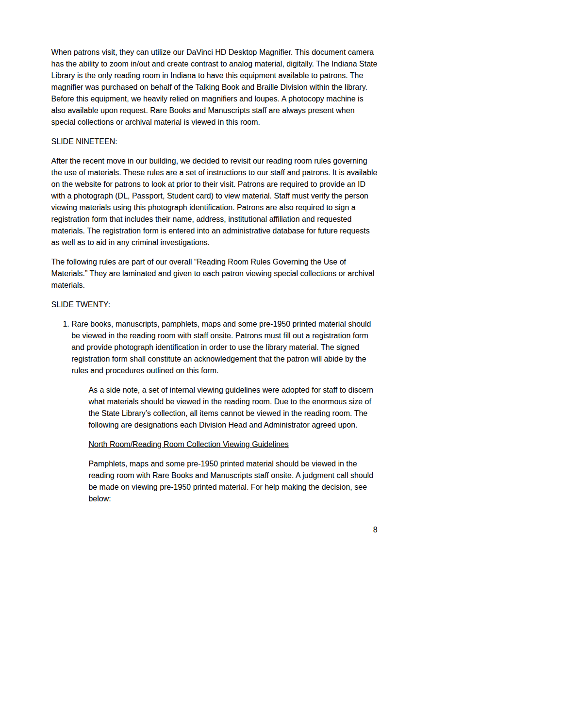When patrons visit, they can utilize our DaVinci HD Desktop Magnifier. This document camera has the ability to zoom in/out and create contrast to analog material, digitally. The Indiana State Library is the only reading room in Indiana to have this equipment available to patrons. The magnifier was purchased on behalf of the Talking Book and Braille Division within the library. Before this equipment, we heavily relied on magnifiers and loupes. A photocopy machine is also available upon request. Rare Books and Manuscripts staff are always present when special collections or archival material is viewed in this room.
SLIDE NINETEEN:
After the recent move in our building, we decided to revisit our reading room rules governing the use of materials. These rules are a set of instructions to our staff and patrons. It is available on the website for patrons to look at prior to their visit. Patrons are required to provide an ID with a photograph (DL, Passport, Student card) to view material. Staff must verify the person viewing materials using this photograph identification. Patrons are also required to sign a registration form that includes their name, address, institutional affiliation and requested materials. The registration form is entered into an administrative database for future requests as well as to aid in any criminal investigations.
The following rules are part of our overall “Reading Room Rules Governing the Use of Materials.” They are laminated and given to each patron viewing special collections or archival materials.
SLIDE TWENTY:
Rare books, manuscripts, pamphlets, maps and some pre-1950 printed material should be viewed in the reading room with staff onsite. Patrons must fill out a registration form and provide photograph identification in order to use the library material. The signed registration form shall constitute an acknowledgement that the patron will abide by the rules and procedures outlined on this form.
As a side note, a set of internal viewing guidelines were adopted for staff to discern what materials should be viewed in the reading room. Due to the enormous size of the State Library’s collection, all items cannot be viewed in the reading room. The following are designations each Division Head and Administrator agreed upon.
North Room/Reading Room Collection Viewing Guidelines
Pamphlets, maps and some pre-1950 printed material should be viewed in the reading room with Rare Books and Manuscripts staff onsite. A judgment call should be made on viewing pre-1950 printed material. For help making the decision, see below:
8